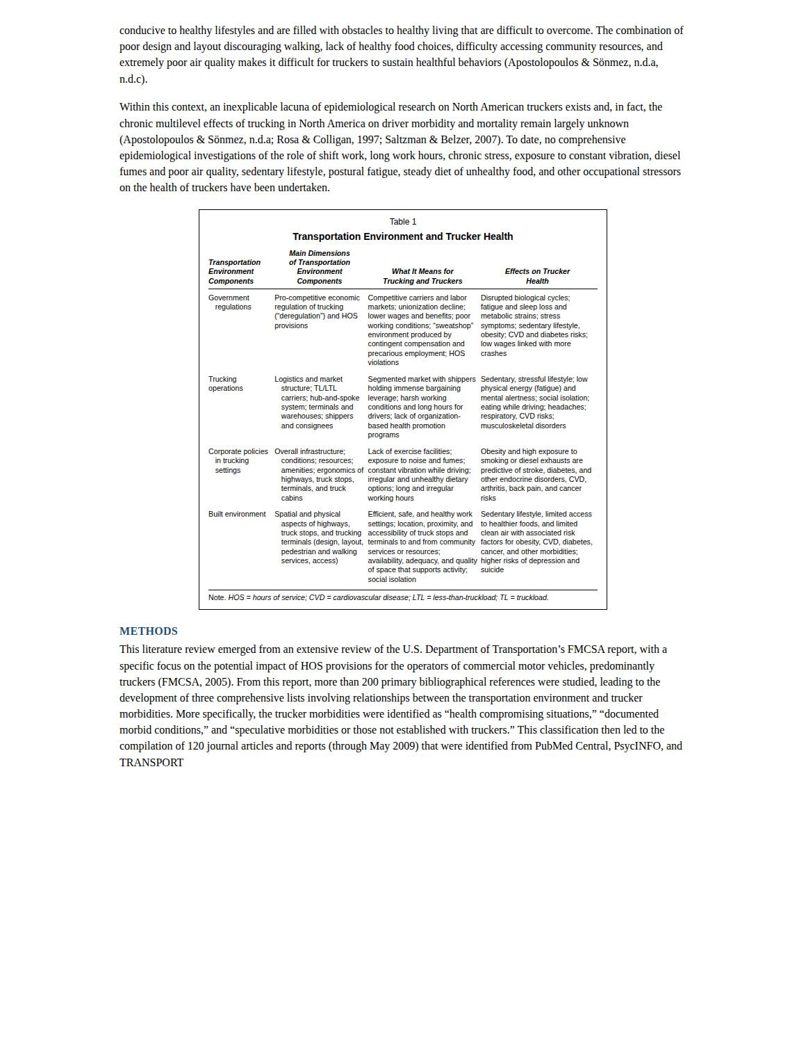conducive to healthy lifestyles and are filled with obstacles to healthy living that are difficult to overcome. The combination of poor design and layout discouraging walking, lack of healthy food choices, difficulty accessing community resources, and extremely poor air quality makes it difficult for truckers to sustain healthful behaviors (Apostolopoulos & Sönmez, n.d.a, n.d.c).
Within this context, an inexplicable lacuna of epidemiological research on North American truckers exists and, in fact, the chronic multilevel effects of trucking in North America on driver morbidity and mortality remain largely unknown (Apostolopoulos & Sönmez, n.d.a; Rosa & Colligan, 1997; Saltzman & Belzer, 2007). To date, no comprehensive epidemiological investigations of the role of shift work, long work hours, chronic stress, exposure to constant vibration, diesel fumes and poor air quality, sedentary lifestyle, postural fatigue, steady diet of unhealthy food, and other occupational stressors on the health of truckers have been undertaken.
Table 1
Transportation Environment and Trucker Health
| Transportation Environment Components | Main Dimensions of Transportation Environment Components | What It Means for Trucking and Truckers | Effects on Trucker Health |
| --- | --- | --- | --- |
| Government regulations | Pro-competitive economic regulation of trucking (“deregulation”) and HOS provisions | Competitive carriers and labor markets; unionization decline; lower wages and benefits; poor working conditions; “sweatshop” environment produced by contingent compensation and precarious employment; HOS violations | Disrupted biological cycles; fatigue and sleep loss and metabolic strains; stress symptoms; sedentary lifestyle, obesity; CVD and diabetes risks; low wages linked with more crashes |
| Trucking operations | Logistics and market structure; TL/LTL carriers; hub-and-spoke system; terminals and warehouses; shippers and consignees | Segmented market with shippers holding immense bargaining leverage; harsh working conditions and long hours for drivers; lack of organization-based health promotion programs | Sedentary, stressful lifestyle; low physical energy (fatigue) and mental alertness; social isolation; eating while driving; headaches; respiratory, CVD risks; musculoskeletal disorders |
| Corporate policies in trucking settings | Overall infrastructure; conditions; resources; amenities; ergonomics of highways, truck stops, terminals, and truck cabins | Lack of exercise facilities; exposure to noise and fumes; constant vibration while driving; irregular and unhealthy dietary options; long and irregular working hours | Obesity and high exposure to smoking or diesel exhausts are predictive of stroke, diabetes, and other endocrine disorders, CVD, arthritis, back pain, and cancer risks |
| Built environment | Spatial and physical aspects of highways, truck stops, and trucking terminals (design, layout, pedestrian and walking services, access) | Efficient, safe, and healthy work settings; location, proximity, and accessibility of truck stops and terminals to and from community services or resources; availability, adequacy, and quality of space that supports activity; social isolation | Sedentary lifestyle, limited access to healthier foods, and limited clean air with associated risk factors for obesity, CVD, diabetes, cancer, and other morbidities; higher risks of depression and suicide |
Note. HOS = hours of service; CVD = cardiovascular disease; LTL = less-than-truckload; TL = truckload.
METHODS
This literature review emerged from an extensive review of the U.S. Department of Transportation’s FMCSA report, with a specific focus on the potential impact of HOS provisions for the operators of commercial motor vehicles, predominantly truckers (FMCSA, 2005). From this report, more than 200 primary bibliographical references were studied, leading to the development of three comprehensive lists involving relationships between the transportation environment and trucker morbidities. More specifically, the trucker morbidities were identified as “health compromising situations,” “documented morbid conditions,” and “speculative morbidities or those not established with truckers.” This classification then led to the compilation of 120 journal articles and reports (through May 2009) that were identified from PubMed Central, PsycINFO, and TRANSPORT